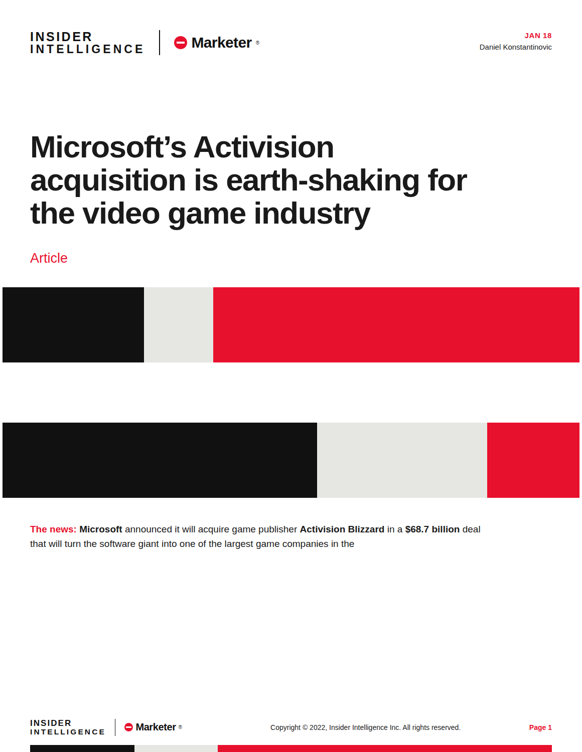INSIDER INTELLIGENCE
Marketer®
JAN 18
Daniel Konstantinovic
Microsoft’s Activision acquisition is earth-shaking for the video game industry
Article
The news: Microsoft announced it will acquire game publisher Activision Blizzard in a $68.7 billion deal that will turn the software giant into one of the largest game companies in the
INSIDER INTELLIGENCE
Marketer®
Copyright © 2022, Insider Intelligence Inc. All rights reserved.
Page 1